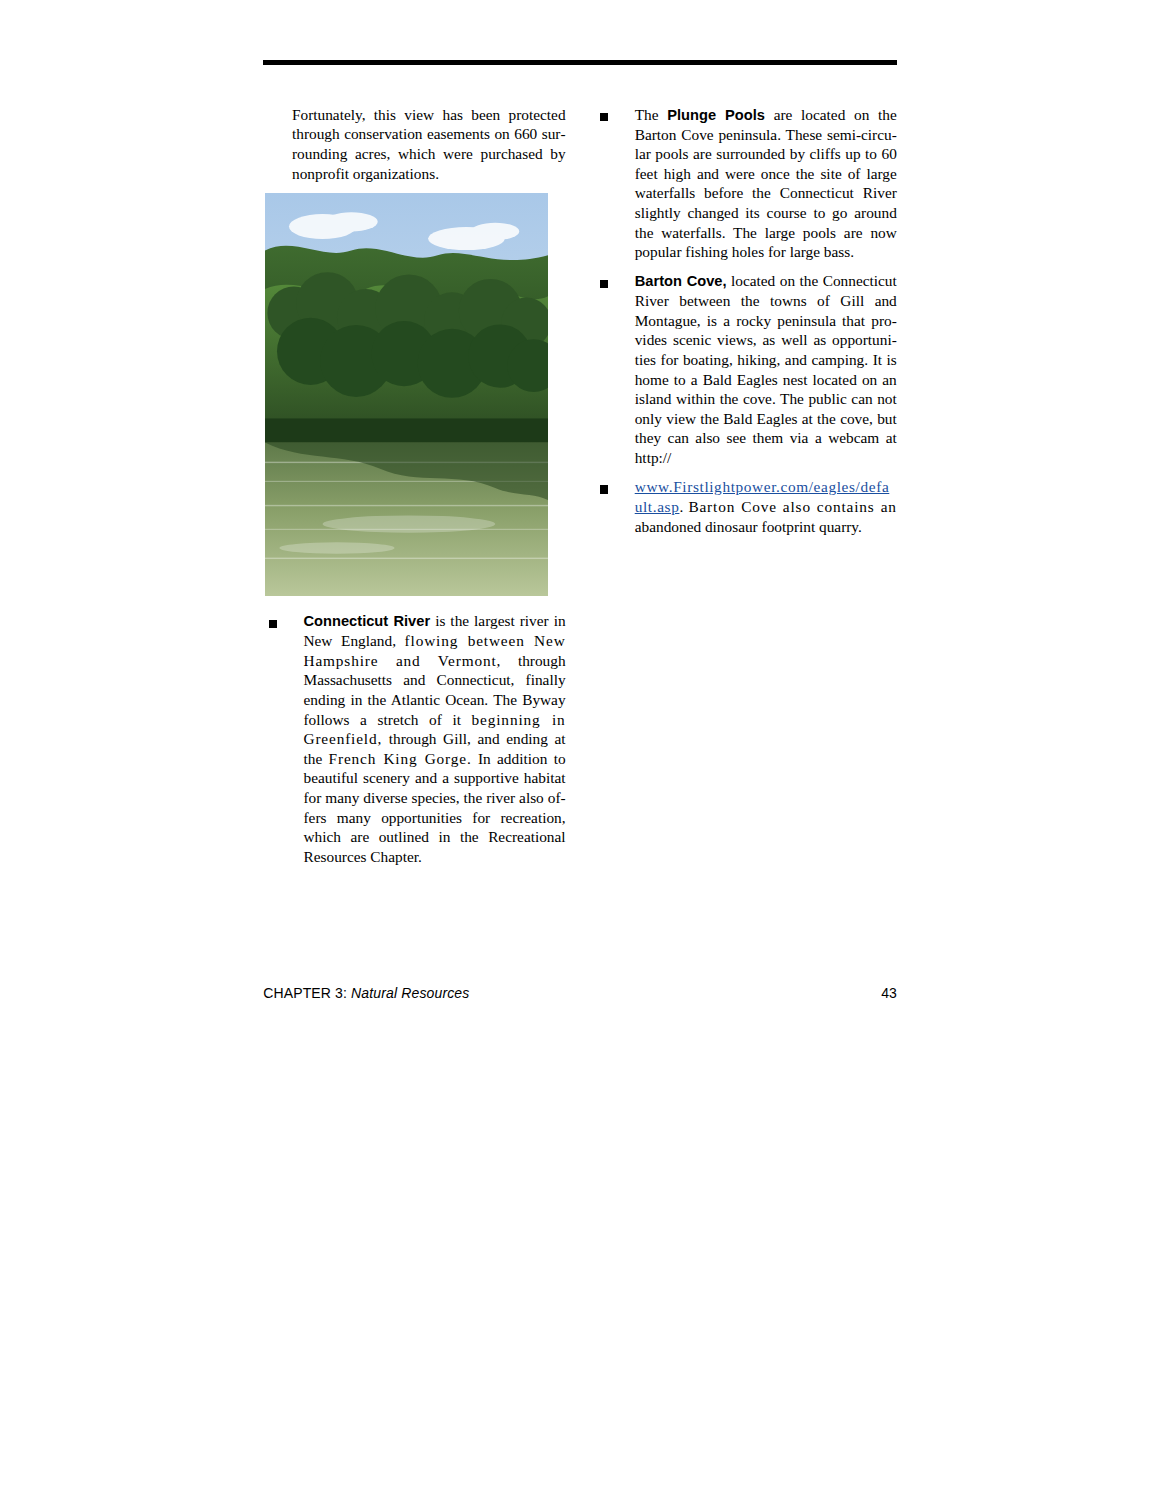Fortunately, this view has been protected through conservation easements on 660 surrounding acres, which were purchased by nonprofit organizations.
Connecticut River is the largest river in New England, flowing between New Hampshire and Vermont, through Massachusetts and Connecticut, finally ending in the Atlantic Ocean. The Byway follows a stretch of it beginning in Greenfield, through Gill, and ending at the French King Gorge. In addition to beautiful scenery and a supportive habitat for many diverse species, the river also offers many opportunities for recreation, which are outlined in the Recreational Resources Chapter.
The Plunge Pools are located on the Barton Cove peninsula. These semi-circular pools are surrounded by cliffs up to 60 feet high and were once the site of large waterfalls before the Connecticut River slightly changed its course to go around the waterfalls. The large pools are now popular fishing holes for large bass.
Barton Cove, located on the Connecticut River between the towns of Gill and Montague, is a rocky peninsula that provides scenic views, as well as opportunities for boating, hiking, and camping. It is home to a Bald Eagles nest located on an island within the cove. The public can not only view the Bald Eagles at the cove, but they can also see them via a webcam at http://
www.Firstlightpower.com/eagles/default.asp. Barton Cove also contains an abandoned dinosaur footprint quarry.
CHAPTER 3: Natural Resources
43